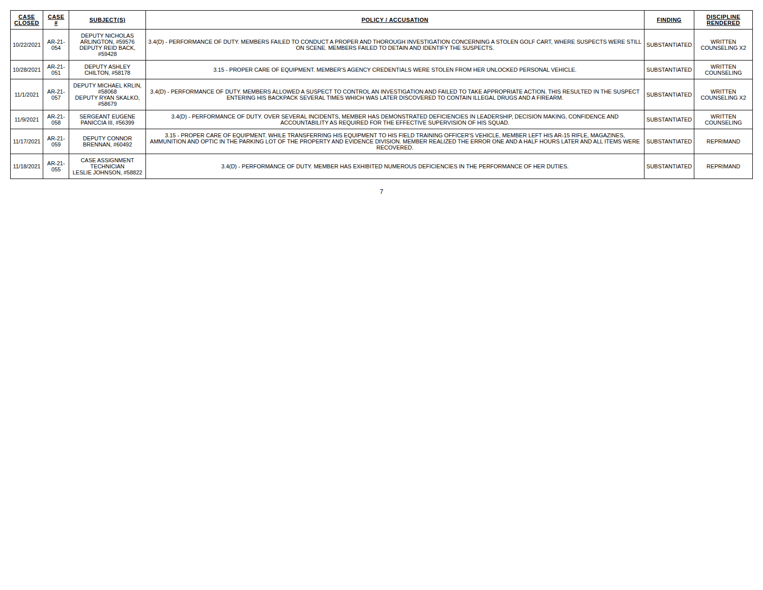| CASE CLOSED | CASE # | SUBJECT(S) | POLICY / ACCUSATION | FINDING | DISCIPLINE RENDERED |
| --- | --- | --- | --- | --- | --- |
| 10/22/2021 | AR-21-054 | DEPUTY NICHOLAS ARLINGTON, #59576 DEPUTY REID BACK, #59428 | 3.4(D) - PERFORMANCE OF DUTY. MEMBERS FAILED TO CONDUCT A PROPER AND THOROUGH INVESTIGATION CONCERNING A STOLEN GOLF CART, WHERE SUSPECTS WERE STILL ON SCENE. MEMBERS FAILED TO DETAIN AND IDENTIFY THE SUSPECTS. | SUBSTANTIATED | WRITTEN COUNSELING X2 |
| 10/28/2021 | AR-21-051 | DEPUTY ASHLEY CHILTON, #58178 | 3.15 - PROPER CARE OF EQUIPMENT. MEMBER'S AGENCY CREDENTIALS WERE STOLEN FROM HER UNLOCKED PERSONAL VEHICLE. | SUBSTANTIATED | WRITTEN COUNSELING |
| 11/1/2021 | AR-21-057 | DEPUTY MICHAEL KRLIN, #58068 DEPUTY RYAN SKALKO, #58679 | 3.4(D) - PERFORMANCE OF DUTY. MEMBERS ALLOWED A SUSPECT TO CONTROL AN INVESTIGATION AND FAILED TO TAKE APPROPRIATE ACTION. THIS RESULTED IN THE SUSPECT ENTERING HIS BACKPACK SEVERAL TIMES WHICH WAS LATER DISCOVERED TO CONTAIN ILLEGAL DRUGS AND A FIREARM. | SUBSTANTIATED | WRITTEN COUNSELING X2 |
| 11/9/2021 | AR-21-058 | SERGEANT EUGENE PANICCIA III, #56399 | 3.4(D) - PERFORMANCE OF DUTY. OVER SEVERAL INCIDENTS, MEMBER HAS DEMONSTRATED DEFICIENCIES IN LEADERSHIP, DECISION MAKING, CONFIDENCE AND ACCOUNTABILITY AS REQUIRED FOR THE EFFECTIVE SUPERVISION OF HIS SQUAD. | SUBSTANTIATED | WRITTEN COUNSELING |
| 11/17/2021 | AR-21-059 | DEPUTY CONNOR BRENNAN, #60492 | 3.15 - PROPER CARE OF EQUIPMENT. WHILE TRANSFERRING HIS EQUIPMENT TO HIS FIELD TRAINING OFFICER'S VEHICLE, MEMBER LEFT HIS AR-15 RIFLE, MAGAZINES, AMMUNITION AND OPTIC IN THE PARKING LOT OF THE PROPERTY AND EVIDENCE DIVISION. MEMBER REALIZED THE ERROR ONE AND A HALF HOURS LATER AND ALL ITEMS WERE RECOVERED. | SUBSTANTIATED | REPRIMAND |
| 11/18/2021 | AR-21-055 | CASE ASSIGNMENT TECHNICIAN LESLIE JOHNSON, #58822 | 3.4(D) - PERFORMANCE OF DUTY. MEMBER HAS EXHIBITED NUMEROUS DEFICIENCIES IN THE PERFORMANCE OF HER DUTIES. | SUBSTANTIATED | REPRIMAND |
7